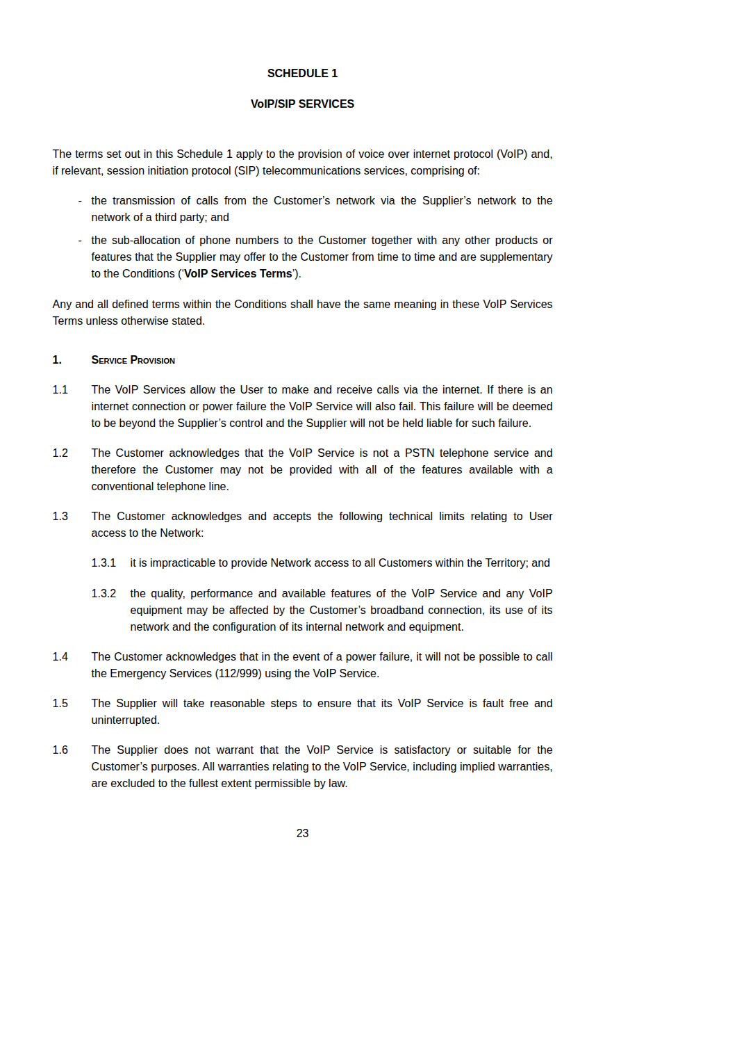SCHEDULE 1
VoIP/SIP SERVICES
The terms set out in this Schedule 1 apply to the provision of voice over internet protocol (VoIP) and, if relevant, session initiation protocol (SIP) telecommunications services, comprising of:
the transmission of calls from the Customer’s network via the Supplier’s network to the network of a third party; and
the sub-allocation of phone numbers to the Customer together with any other products or features that the Supplier may offer to the Customer from time to time and are supplementary to the Conditions (‘VoIP Services Terms’).
Any and all defined terms within the Conditions shall have the same meaning in these VoIP Services Terms unless otherwise stated.
1. Service Provision
1.1
The VoIP Services allow the User to make and receive calls via the internet. If there is an internet connection or power failure the VoIP Service will also fail. This failure will be deemed to be beyond the Supplier’s control and the Supplier will not be held liable for such failure.
1.2
The Customer acknowledges that the VoIP Service is not a PSTN telephone service and therefore the Customer may not be provided with all of the features available with a conventional telephone line.
1.3
The Customer acknowledges and accepts the following technical limits relating to User access to the Network:
1.3.1
it is impracticable to provide Network access to all Customers within the Territory; and
1.3.2
the quality, performance and available features of the VoIP Service and any VoIP equipment may be affected by the Customer’s broadband connection, its use of its network and the configuration of its internal network and equipment.
1.4
The Customer acknowledges that in the event of a power failure, it will not be possible to call the Emergency Services (112/999) using the VoIP Service.
1.5
The Supplier will take reasonable steps to ensure that its VoIP Service is fault free and uninterrupted.
1.6
The Supplier does not warrant that the VoIP Service is satisfactory or suitable for the Customer’s purposes. All warranties relating to the VoIP Service, including implied warranties, are excluded to the fullest extent permissible by law.
23